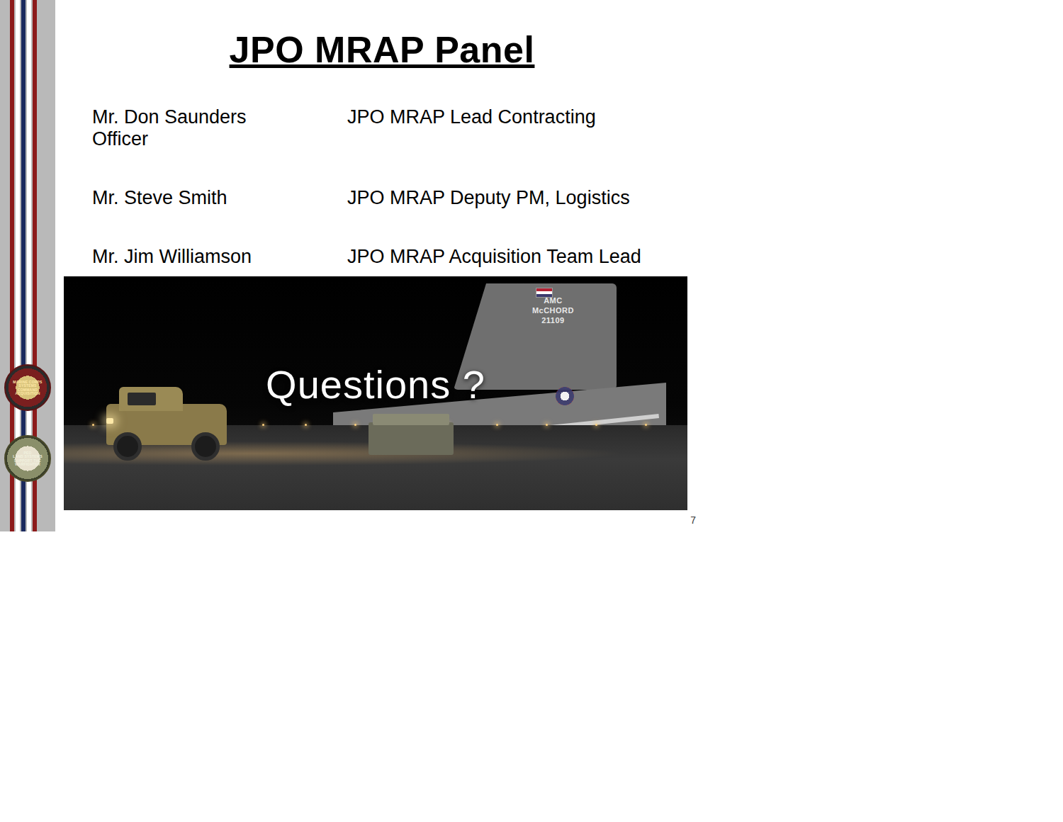MARINE CORPS
SYSTEMS
COMMAND
ACQUISITION
PEO
LAND SYSTEMS
SUPPORT THE
WARFIGHTER
JPO MRAP Panel
Mr. Don Saunders
Officer
JPO MRAP Lead Contracting
Mr. Steve Smith
JPO MRAP Deputy PM, Logistics
Mr. Jim Williamson
JPO MRAP Acquisition Team Lead
AMC
McCHORD
21109
Questions ?
7